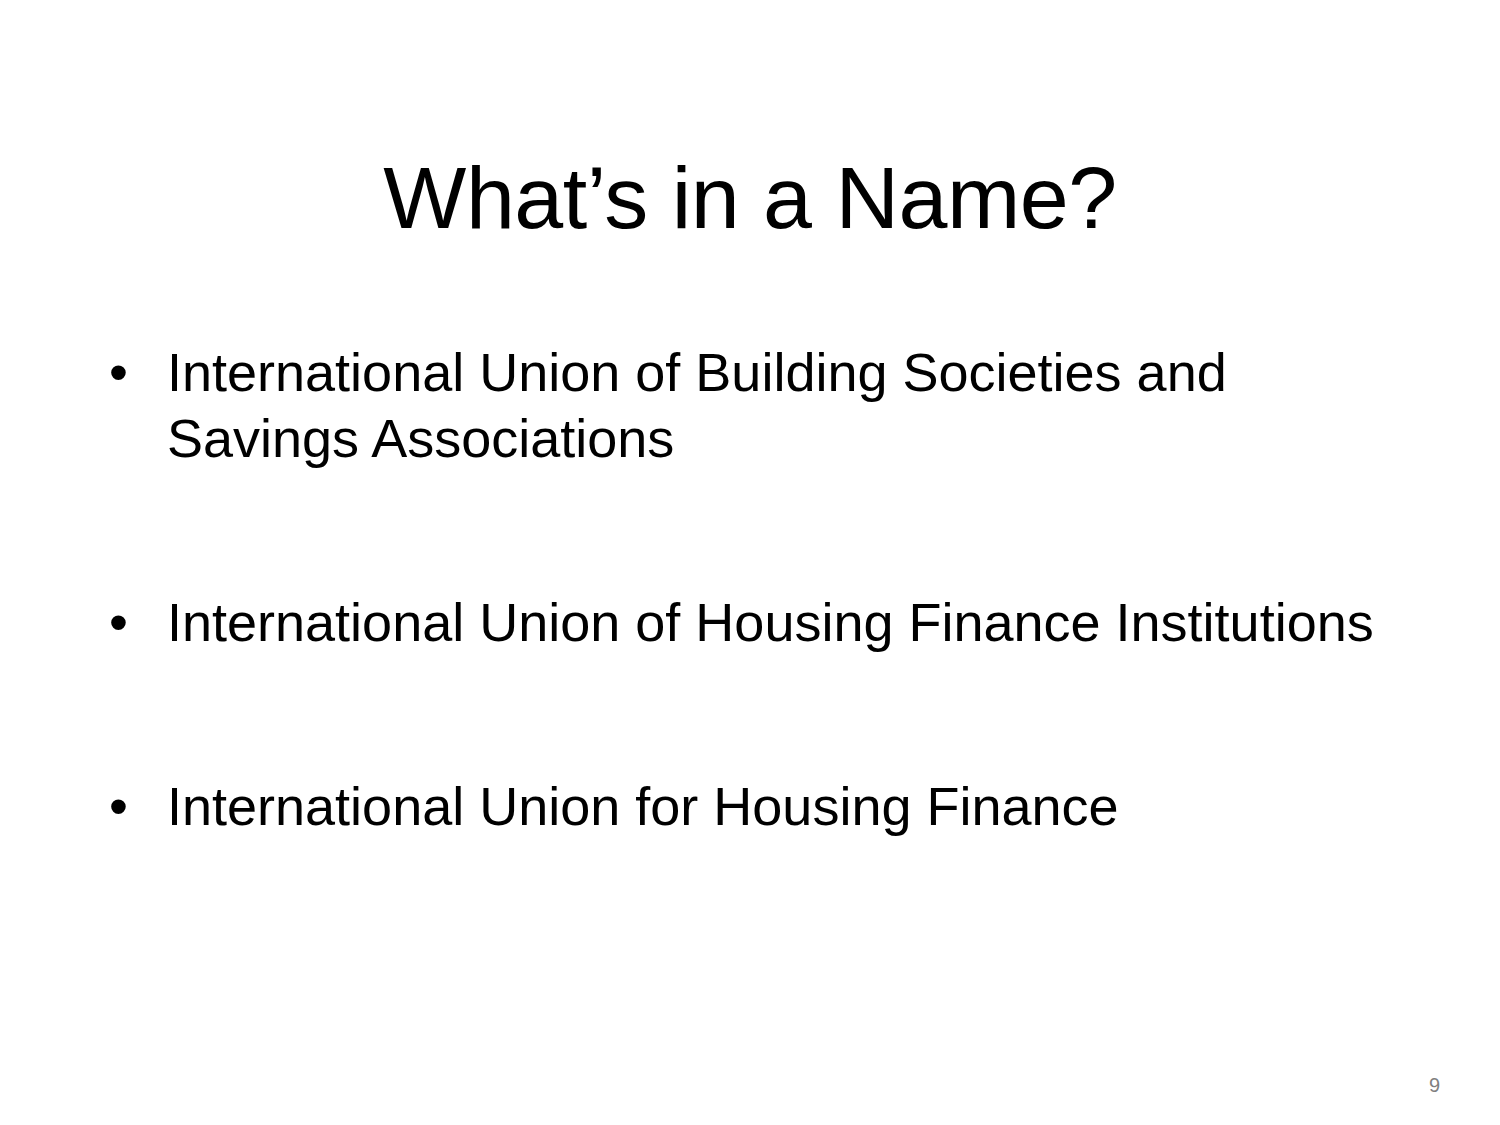What’s in a Name?
International Union of Building Societies and Savings Associations
International Union of Housing Finance Institutions
International Union for Housing Finance
9